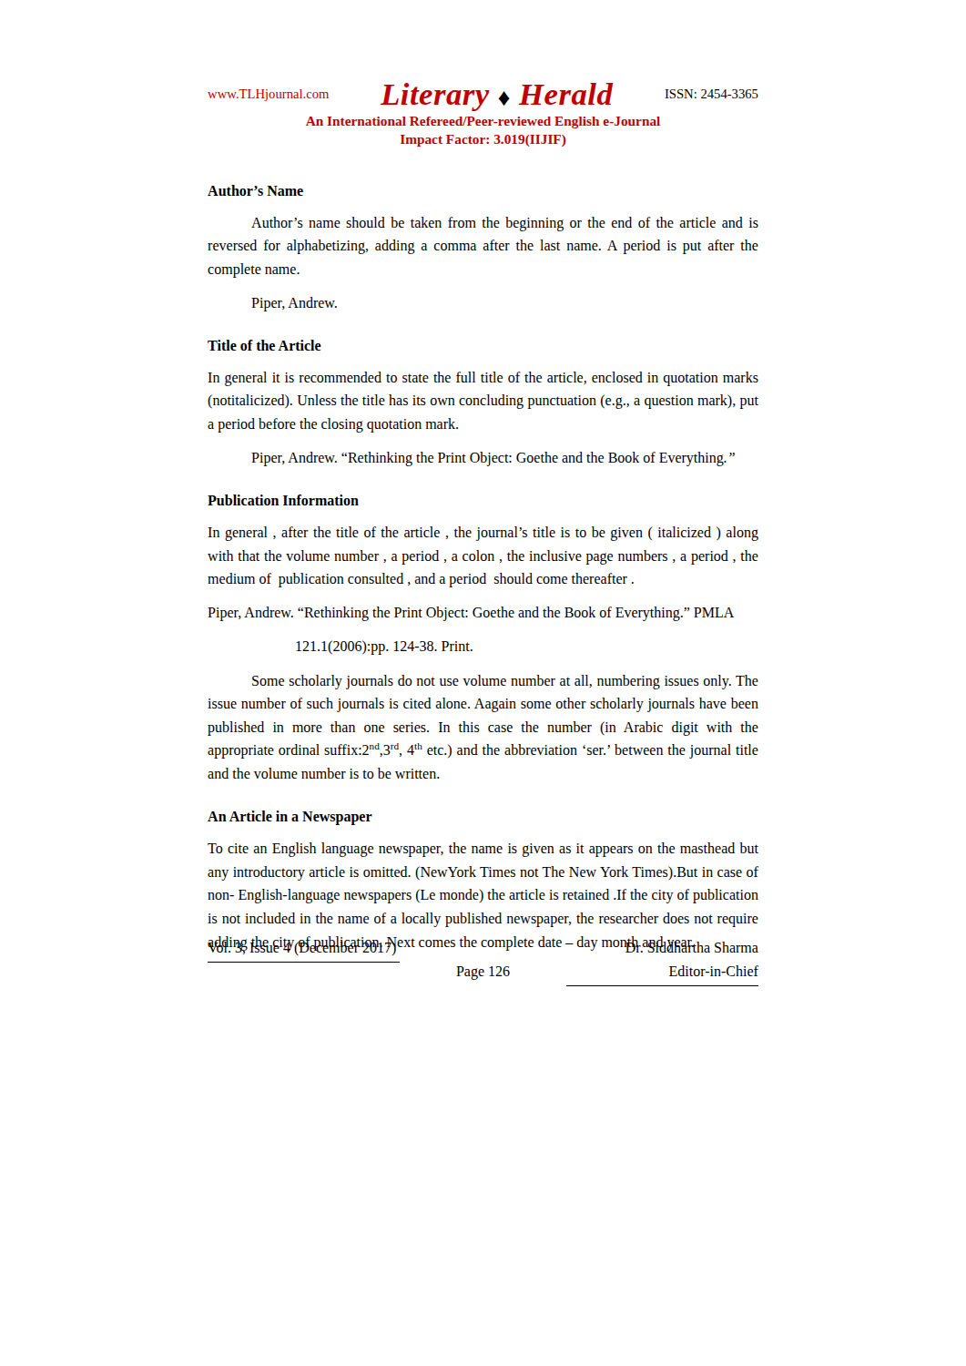www.TLHjournal.com Literary ♦ Herald ISSN: 2454-3365
An International Refereed/Peer-reviewed English e-Journal
Impact Factor: 3.019(IIJIF)
Author’s Name
Author’s name should be taken from the beginning or the end of the article and is reversed for alphabetizing, adding a comma after the last name. A period is put after the complete name.
Piper, Andrew.
Title of the Article
In general it is recommended to state the full title of the article, enclosed in quotation marks (notitalicized). Unless the title has its own concluding punctuation (e.g., a question mark), put a period before the closing quotation mark.
Piper, Andrew. “Rethinking the Print Object: Goethe and the Book of Everything.”
Publication Information
In general , after the title of the article , the journal’s title is to be given ( italicized ) along with that the volume number , a period , a colon , the inclusive page numbers , a period , the medium of publication consulted , and a period should come thereafter .
Piper, Andrew. “Rethinking the Print Object: Goethe and the Book of Everything.” PMLA
121.1(2006):pp. 124-38. Print.
Some scholarly journals do not use volume number at all, numbering issues only. The issue number of such journals is cited alone. Aagain some other scholarly journals have been published in more than one series. In this case the number (in Arabic digit with the appropriate ordinal suffix:2nd,3rd, 4th etc.) and the abbreviation ‘ser.’ between the journal title and the volume number is to be written.
An Article in a Newspaper
To cite an English language newspaper, the name is given as it appears on the masthead but any introductory article is omitted. (NewYork Times not The New York Times).But in case of non- English-language newspapers (Le monde) the article is retained .If the city of publication is not included in the name of a locally published newspaper, the researcher does not require adding the city of publication. Next comes the complete date – day month and year.
Vol. 3, Issue 4 (December 2017)
Dr. Siddhartha Sharma
Page 126
Editor-in-Chief